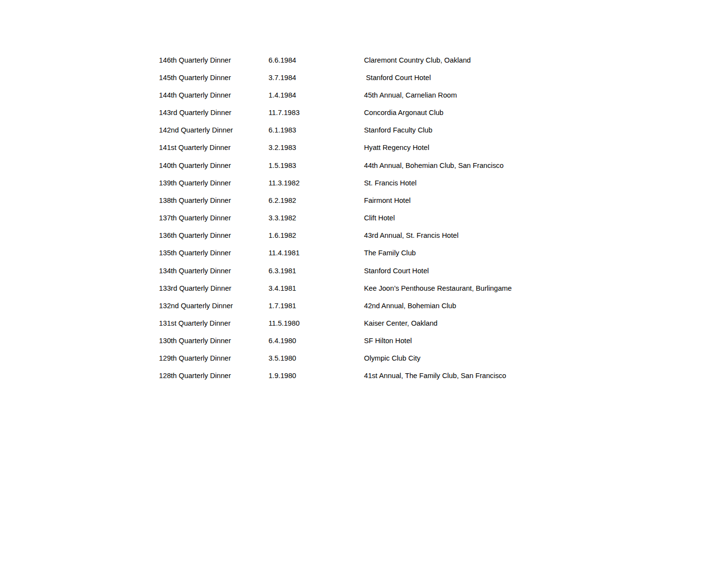| 146th Quarterly Dinner | 6.6.1984 | Claremont Country Club, Oakland |
| 145th Quarterly Dinner | 3.7.1984 | Stanford Court Hotel |
| 144th Quarterly Dinner | 1.4.1984 | 45th Annual, Carnelian Room |
| 143rd Quarterly Dinner | 11.7.1983 | Concordia Argonaut Club |
| 142nd Quarterly Dinner | 6.1.1983 | Stanford Faculty Club |
| 141st Quarterly Dinner | 3.2.1983 | Hyatt Regency Hotel |
| 140th Quarterly Dinner | 1.5.1983 | 44th Annual, Bohemian Club, San Francisco |
| 139th Quarterly Dinner | 11.3.1982 | St. Francis Hotel |
| 138th Quarterly Dinner | 6.2.1982 | Fairmont Hotel |
| 137th Quarterly Dinner | 3.3.1982 | Clift Hotel |
| 136th Quarterly Dinner | 1.6.1982 | 43rd Annual, St. Francis Hotel |
| 135th Quarterly Dinner | 11.4.1981 | The Family Club |
| 134th Quarterly Dinner | 6.3.1981 | Stanford Court Hotel |
| 133rd Quarterly Dinner | 3.4.1981 | Kee Joon’s Penthouse Restaurant, Burlingame |
| 132nd Quarterly Dinner | 1.7.1981 | 42nd Annual, Bohemian Club |
| 131st Quarterly Dinner | 11.5.1980 | Kaiser Center, Oakland |
| 130th Quarterly Dinner | 6.4.1980 | SF Hilton Hotel |
| 129th Quarterly Dinner | 3.5.1980 | Olympic Club City |
| 128th Quarterly Dinner | 1.9.1980 | 41st Annual, The Family Club, San Francisco |